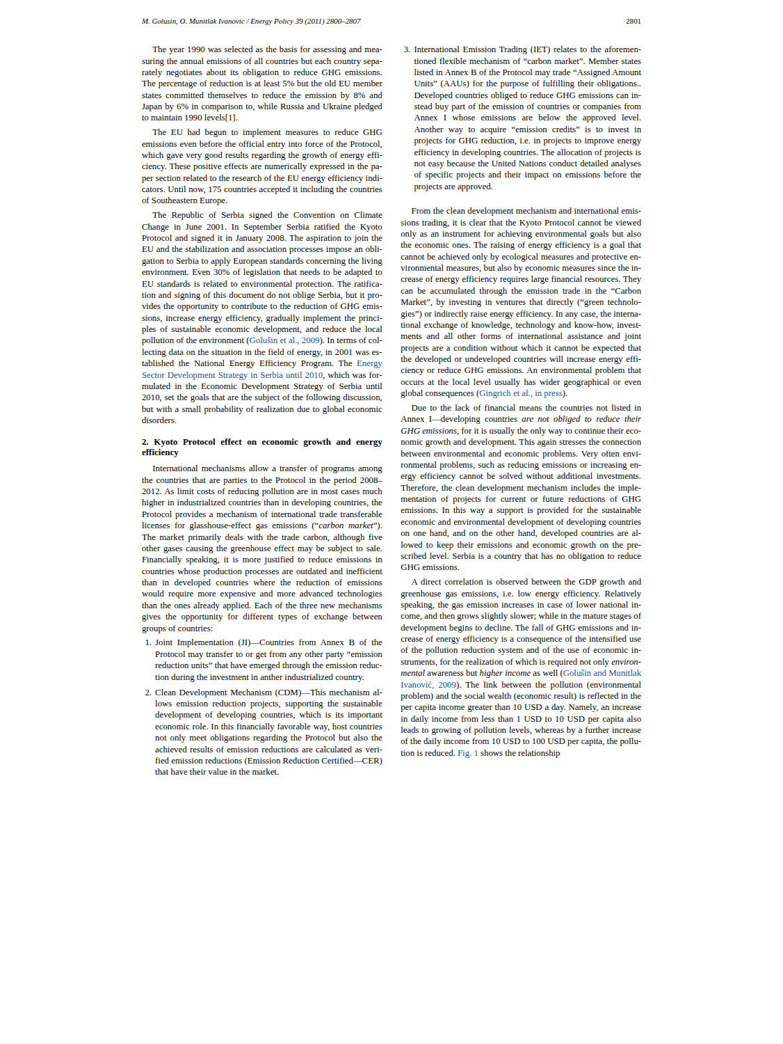M. Golusin, O. Munitlak Ivanovic / Energy Policy 39 (2011) 2800–2807 2801
The year 1990 was selected as the basis for assessing and measuring the annual emissions of all countries but each country separately negotiates about its obligation to reduce GHG emissions. The percentage of reduction is at least 5% but the old EU member states committed themselves to reduce the emission by 8% and Japan by 6% in comparison to, while Russia and Ukraine pledged to maintain 1990 levels[1].
The EU had begun to implement measures to reduce GHG emissions even before the official entry into force of the Protocol, which gave very good results regarding the growth of energy efficiency. These positive effects are numerically expressed in the paper section related to the research of the EU energy efficiency indicators. Until now, 175 countries accepted it including the countries of Southeastern Europe.
The Republic of Serbia signed the Convention on Climate Change in June 2001. In September Serbia ratified the Kyoto Protocol and signed it in January 2008. The aspiration to join the EU and the stabilization and association processes impose an obligation to Serbia to apply European standards concerning the living environment. Even 30% of legislation that needs to be adapted to EU standards is related to environmental protection. The ratification and signing of this document do not oblige Serbia, but it provides the opportunity to contribute to the reduction of GHG emissions, increase energy efficiency, gradually implement the principles of sustainable economic development, and reduce the local pollution of the environment (Golušin et al., 2009). In terms of collecting data on the situation in the field of energy, in 2001 was established the National Energy Efficiency Program. The Energy Sector Development Strategy in Serbia until 2010, which was formulated in the Economic Development Strategy of Serbia until 2010, set the goals that are the subject of the following discussion, but with a small probability of realization due to global economic disorders.
2. Kyoto Protocol effect on economic growth and energy efficiency
International mechanisms allow a transfer of programs among the countries that are parties to the Protocol in the period 2008–2012. As limit costs of reducing pollution are in most cases much higher in industrialized countries than in developing countries, the Protocol provides a mechanism of international trade transferable licenses for glasshouse-effect gas emissions (“carbon market”). The market primarily deals with the trade carbon, although five other gases causing the greenhouse effect may be subject to sale. Financially speaking, it is more justified to reduce emissions in countries whose production processes are outdated and inefficient than in developed countries where the reduction of emissions would require more expensive and more advanced technologies than the ones already applied. Each of the three new mechanisms gives the opportunity for different types of exchange between groups of countries:
Joint Implementation (JI)—Countries from Annex B of the Protocol may transfer to or get from any other party “emission reduction units” that have emerged through the emission reduction during the investment in anther industrialized country.
Clean Development Mechanism (CDM)—This mechanism allows emission reduction projects, supporting the sustainable development of developing countries, which is its important economic role. In this financially favorable way, host countries not only meet obligations regarding the Protocol but also the achieved results of emission reductions are calculated as verified emission reductions (Emission Reduction Certified—CER) that have their value in the market.
International Emission Trading (IET) relates to the aforementioned flexible mechanism of “carbon market”. Member states listed in Annex B of the Protocol may trade “Assigned Amount Units” (AAUs) for the purpose of fulfilling their obligations.. Developed countries obliged to reduce GHG emissions can instead buy part of the emission of countries or companies from Annex I whose emissions are below the approved level. Another way to acquire “emission credits” is to invest in projects for GHG reduction, i.e. in projects to improve energy efficiency in developing countries. The allocation of projects is not easy because the United Nations conduct detailed analyses of specific projects and their impact on emissions before the projects are approved.
From the clean development mechanism and international emissions trading, it is clear that the Kyoto Protocol cannot be viewed only as an instrument for achieving environmental goals but also the economic ones. The raising of energy efficiency is a goal that cannot be achieved only by ecological measures and protective environmental measures, but also by economic measures since the increase of energy efficiency requires large financial resources. They can be accumulated through the emission trade in the “Carbon Market”, by investing in ventures that directly (“green technologies”) or indirectly raise energy efficiency. In any case, the international exchange of knowledge, technology and know-how, investments and all other forms of international assistance and joint projects are a condition without which it cannot be expected that the developed or undeveloped countries will increase energy efficiency or reduce GHG emissions. An environmental problem that occurs at the local level usually has wider geographical or even global consequences (Gingrich et al., in press).
Due to the lack of financial means the countries not listed in Annex I—developing countries are not obliged to reduce their GHG emissions, for it is usually the only way to continue their economic growth and development. This again stresses the connection between environmental and economic problems. Very often environmental problems, such as reducing emissions or increasing energy efficiency cannot be solved without additional investments. Therefore, the clean development mechanism includes the implementation of projects for current or future reductions of GHG emissions. In this way a support is provided for the sustainable economic and environmental development of developing countries on one hand, and on the other hand, developed countries are allowed to keep their emissions and economic growth on the prescribed level. Serbia is a country that has no obligation to reduce GHG emissions.
A direct correlation is observed between the GDP growth and greenhouse gas emissions, i.e. low energy efficiency. Relatively speaking, the gas emission increases in case of lower national income, and then grows slightly slower; while in the mature stages of development begins to decline. The fall of GHG emissions and increase of energy efficiency is a consequence of the intensified use of the pollution reduction system and of the use of economic instruments, for the realization of which is required not only environmental awareness but higher income as well (Golušin and Munitlak Ivanović, 2009). The link between the pollution (environmental problem) and the social wealth (economic result) is reflected in the per capita income greater than 10 USD a day. Namely, an increase in daily income from less than 1 USD to 10 USD per capita also leads to growing of pollution levels, whereas by a further increase of the daily income from 10 USD to 100 USD per capita, the pollution is reduced. Fig. 1 shows the relationship